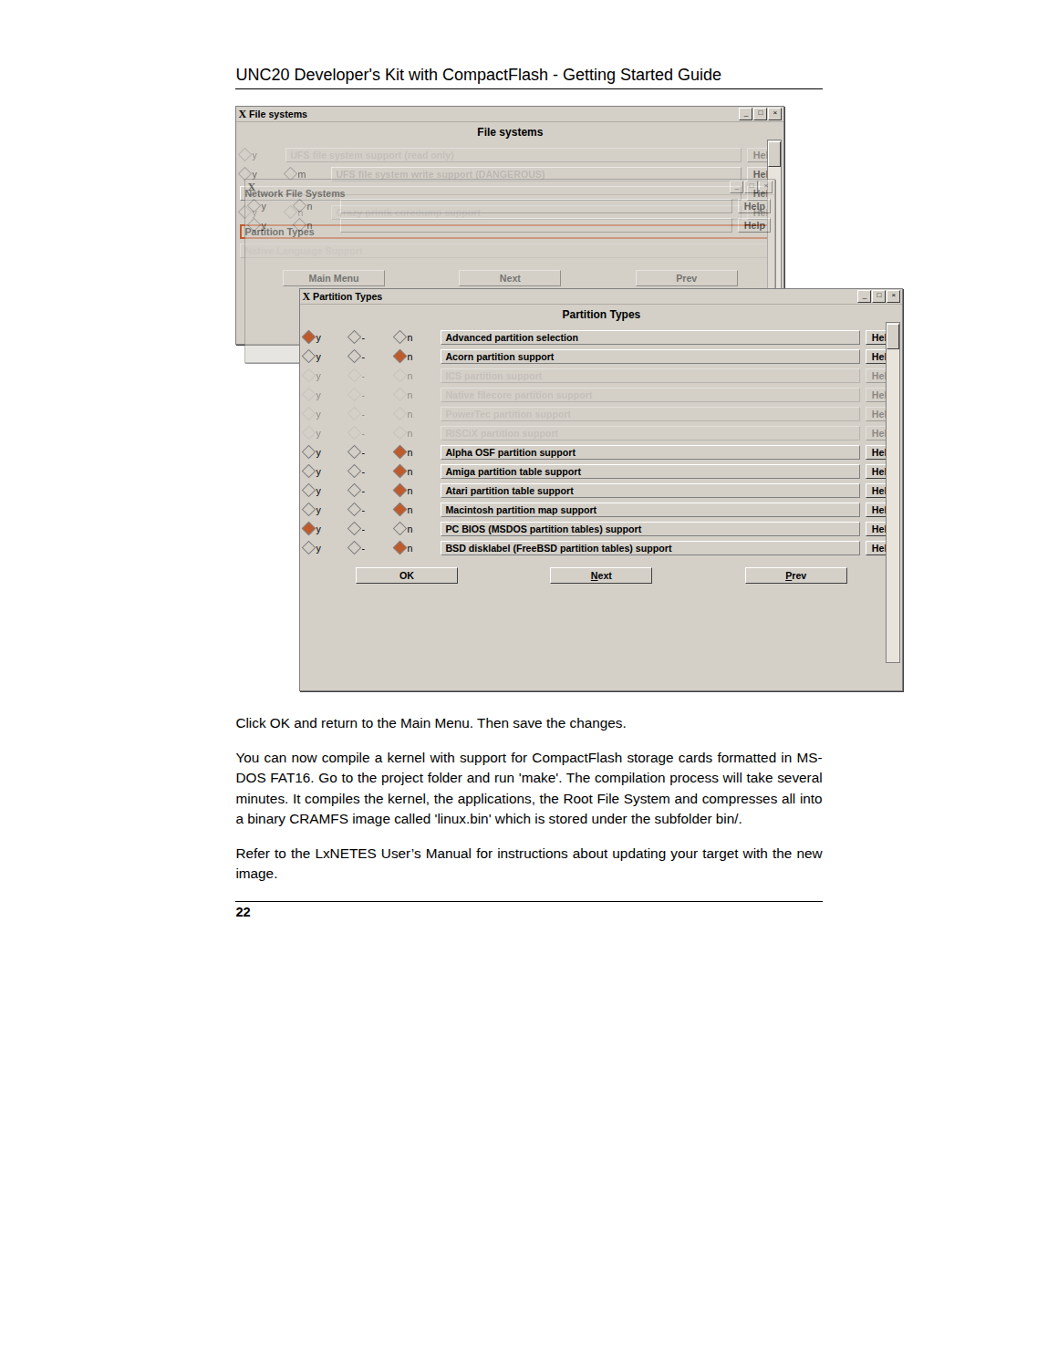UNC20 Developer's Kit with CompactFlash - Getting Started Guide
X File systems
_
□
×
File systems
y
UFS file system support (read only)
Help
y
m
UFS file system write support (DANGEROUS)
Help
Network File Systems
Help
y
n
Crazy printk coredump support
Help
Partition Types
Native Language Support
Main Menu
Next
Prev
X
_
□
×
y
n
Help
y
n
Help
X Partition Types
_
□
×
Partition Types
y
-
n
Advanced partition selection
Help
y
-
n
Acorn partition support
Help
y
-
n
ICS partition support
Help
y
-
n
Native filecore partition support
Help
y
-
n
PowerTec partition support
Help
y
-
n
RISCiX partition support
Help
y
-
n
Alpha OSF partition support
Help
y
-
n
Amiga partition table support
Help
y
-
n
Atari partition table support
Help
y
-
n
Macintosh partition map support
Help
y
-
n
PC BIOS (MSDOS partition tables) support
Help
y
-
n
BSD disklabel (FreeBSD partition tables) support
Help
OK
Next
Prev
Click OK and return to the Main Menu. Then save the changes.
You can now compile a kernel with support for CompactFlash storage cards formatted in MS-DOS FAT16. Go to the project folder and run 'make'. The compilation process will take several minutes. It compiles the kernel, the applications, the Root File System and compresses all into a binary CRAMFS image called 'linux.bin' which is stored under the subfolder bin/.
Refer to the LxNETES User’s Manual for instructions about updating your target with the new image.
22